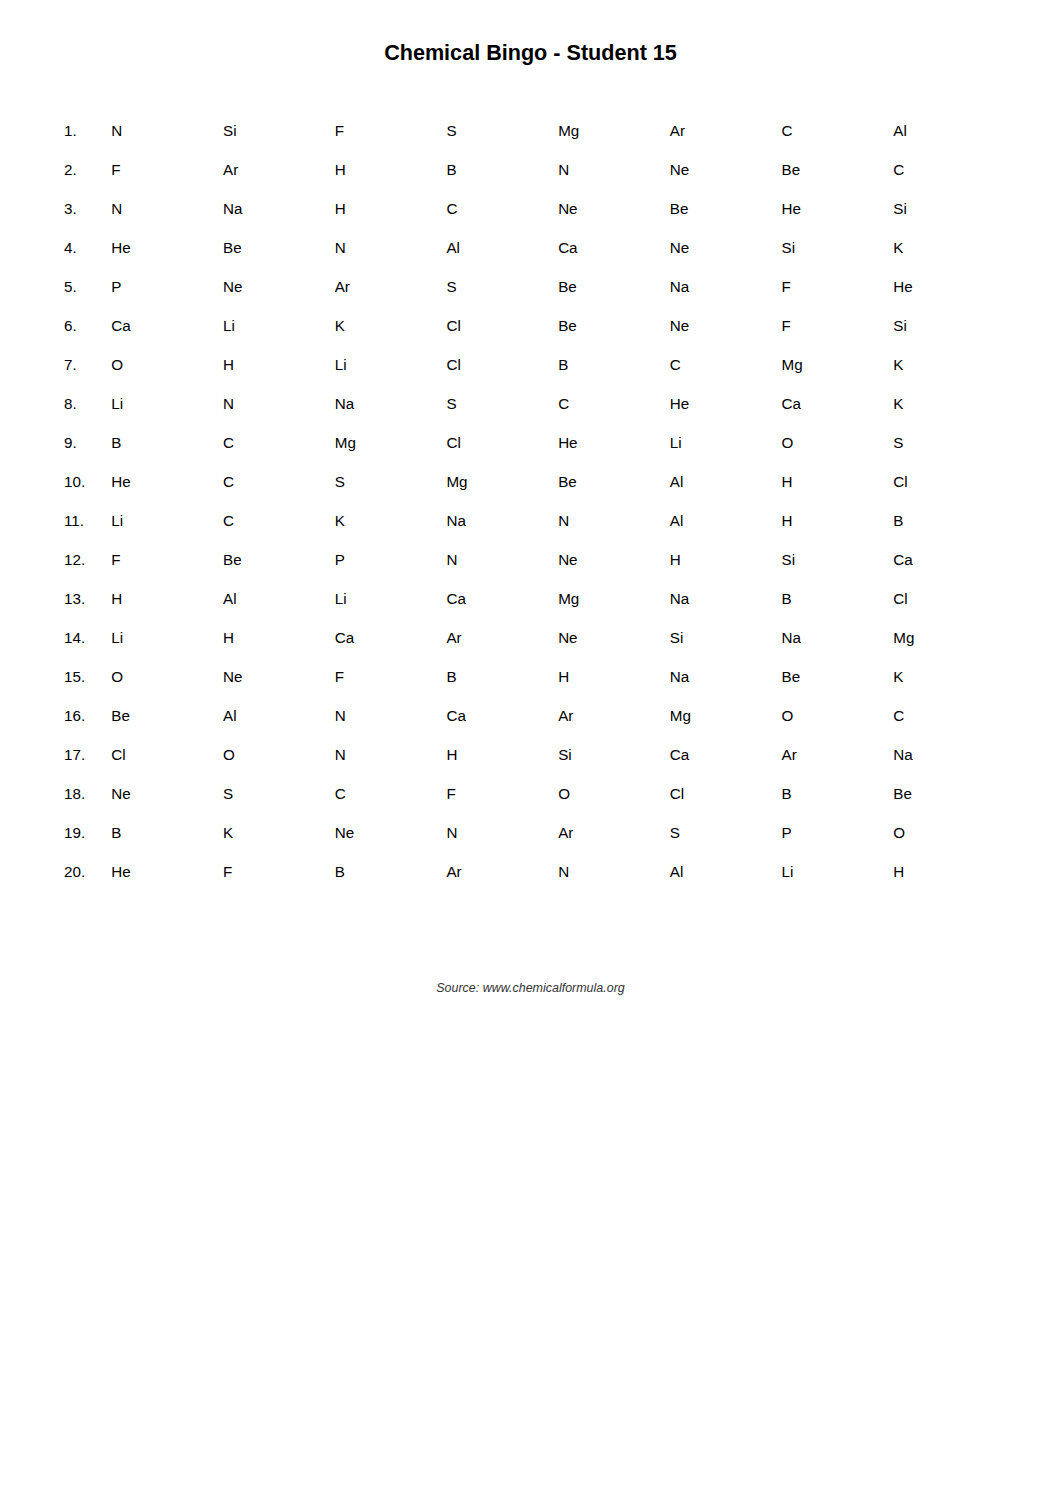Chemical Bingo - Student 15
| 1. | N | Si | F | S | Mg | Ar | C | Al |
| 2. | F | Ar | H | B | N | Ne | Be | C |
| 3. | N | Na | H | C | Ne | Be | He | Si |
| 4. | He | Be | N | Al | Ca | Ne | Si | K |
| 5. | P | Ne | Ar | S | Be | Na | F | He |
| 6. | Ca | Li | K | Cl | Be | Ne | F | Si |
| 7. | O | H | Li | Cl | B | C | Mg | K |
| 8. | Li | N | Na | S | C | He | Ca | K |
| 9. | B | C | Mg | Cl | He | Li | O | S |
| 10. | He | C | S | Mg | Be | Al | H | Cl |
| 11. | Li | C | K | Na | N | Al | H | B |
| 12. | F | Be | P | N | Ne | H | Si | Ca |
| 13. | H | Al | Li | Ca | Mg | Na | B | Cl |
| 14. | Li | H | Ca | Ar | Ne | Si | Na | Mg |
| 15. | O | Ne | F | B | H | Na | Be | K |
| 16. | Be | Al | N | Ca | Ar | Mg | O | C |
| 17. | Cl | O | N | H | Si | Ca | Ar | Na |
| 18. | Ne | S | C | F | O | Cl | B | Be |
| 19. | B | K | Ne | N | Ar | S | P | O |
| 20. | He | F | B | Ar | N | Al | Li | H |
Source: www.chemicalformula.org